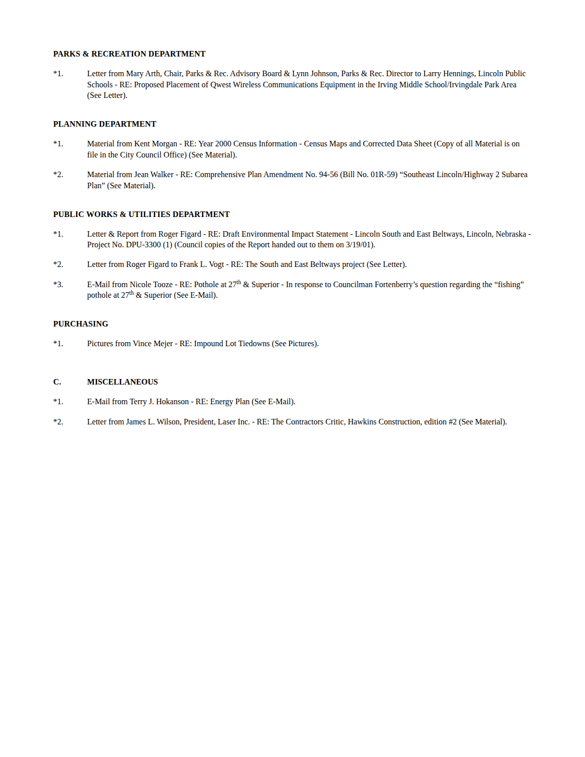PARKS & RECREATION DEPARTMENT
*1.
Letter from Mary Arth, Chair, Parks & Rec. Advisory Board & Lynn Johnson, Parks & Rec. Director to Larry Hennings, Lincoln Public Schools - RE: Proposed Placement of Qwest Wireless Communications Equipment in the Irving Middle School/Irvingdale Park Area (See Letter).
PLANNING DEPARTMENT
*1.
Material from Kent Morgan - RE: Year 2000 Census Information - Census Maps and Corrected Data Sheet (Copy of all Material is on file in the City Council Office) (See Material).
*2.
Material from Jean Walker - RE: Comprehensive Plan Amendment No. 94-56 (Bill No. 01R-59) “Southeast Lincoln/Highway 2 Subarea Plan” (See Material).
PUBLIC WORKS & UTILITIES DEPARTMENT
*1.
Letter & Report from Roger Figard - RE: Draft Environmental Impact Statement - Lincoln South and East Beltways, Lincoln, Nebraska - Project No. DPU-3300 (1) (Council copies of the Report handed out to them on 3/19/01).
*2.
Letter from Roger Figard to Frank L. Vogt - RE: The South and East Beltways project (See Letter).
*3.
E-Mail from Nicole Tooze - RE: Pothole at 27th & Superior - In response to Councilman Fortenberry’s question regarding the “fishing” pothole at 27th & Superior (See E-Mail).
PURCHASING
*1.
Pictures from Vince Mejer - RE: Impound Lot Tiedowns (See Pictures).
C.
MISCELLANEOUS
*1.
E-Mail from Terry J. Hokanson - RE: Energy Plan (See E-Mail).
*2.
Letter from James L. Wilson, President, Laser Inc. - RE: The Contractors Critic, Hawkins Construction, edition #2 (See Material).